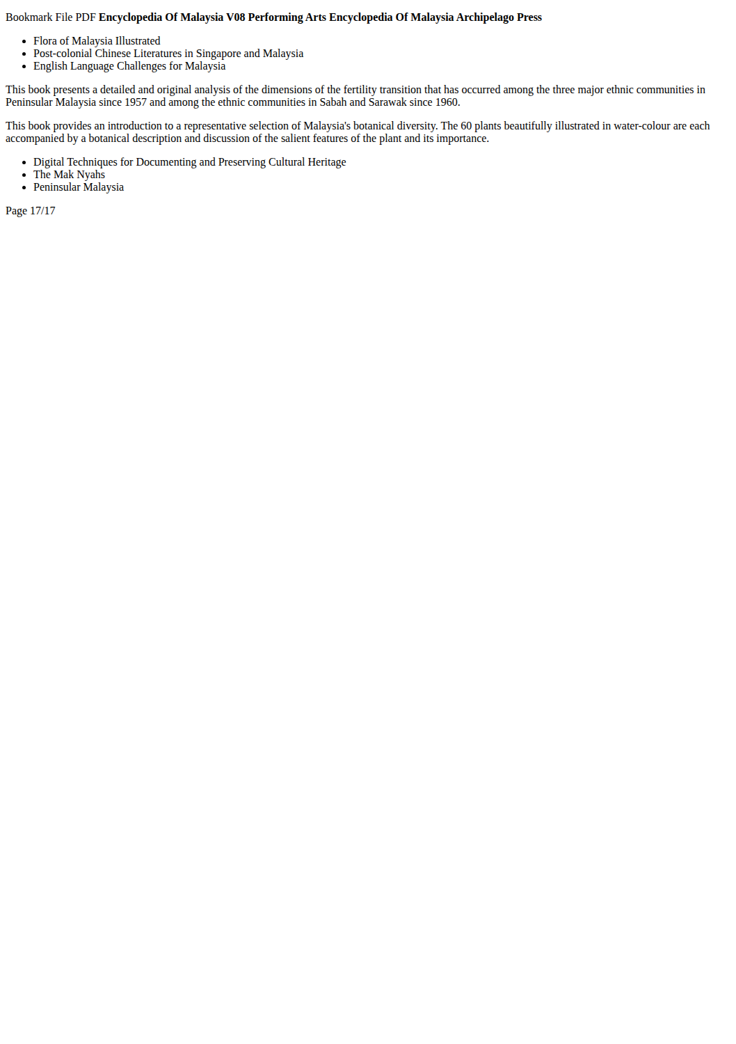Bookmark File PDF Encyclopedia Of Malaysia V08 Performing Arts Encyclopedia Of Malaysia Archipelago Press
Flora of Malaysia Illustrated
Post-colonial Chinese Literatures in Singapore and Malaysia
English Language Challenges for Malaysia
This book presents a detailed and original analysis of the dimensions of the fertility transition that has occurred among the three major ethnic communities in Peninsular Malaysia since 1957 and among the ethnic communities in Sabah and Sarawak since 1960.
This book provides an introduction to a representative selection of Malaysia's botanical diversity. The 60 plants beautifully illustrated in water-colour are each accompanied by a botanical description and discussion of the salient features of the plant and its importance.
Digital Techniques for Documenting and Preserving Cultural Heritage
The Mak Nyahs
Peninsular Malaysia
Page 17/17